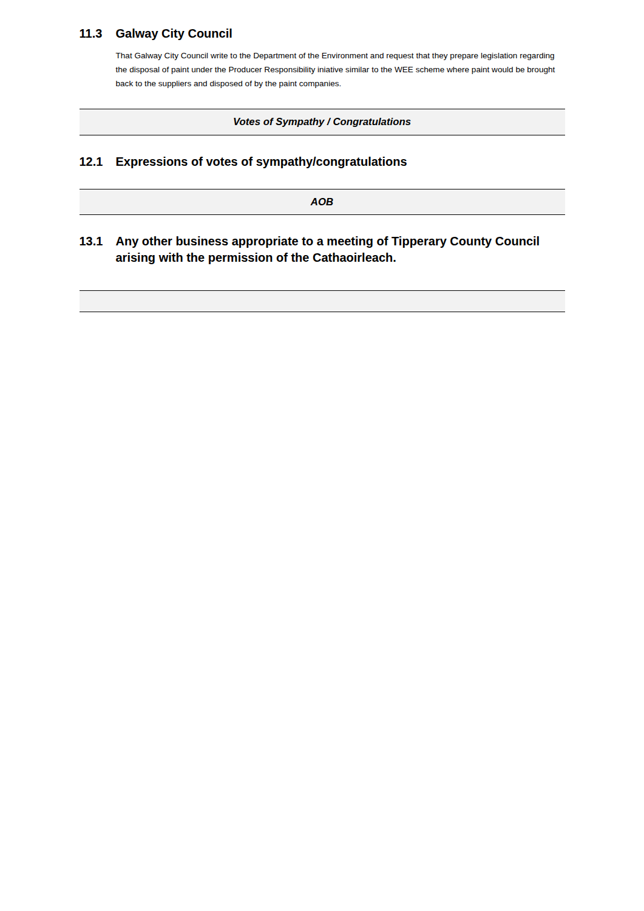11.3 Galway City Council
That Galway City Council write to the Department of the Environment and request that they prepare legislation regarding the disposal of paint under the Producer Responsibility iniative similar to the WEE scheme where paint would be brought back to the suppliers and disposed of by the paint companies.
Votes of Sympathy / Congratulations
12.1 Expressions of votes of sympathy/congratulations
AOB
13.1 Any other business appropriate to a meeting of Tipperary County Council arising with the permission of the Cathaoirleach.